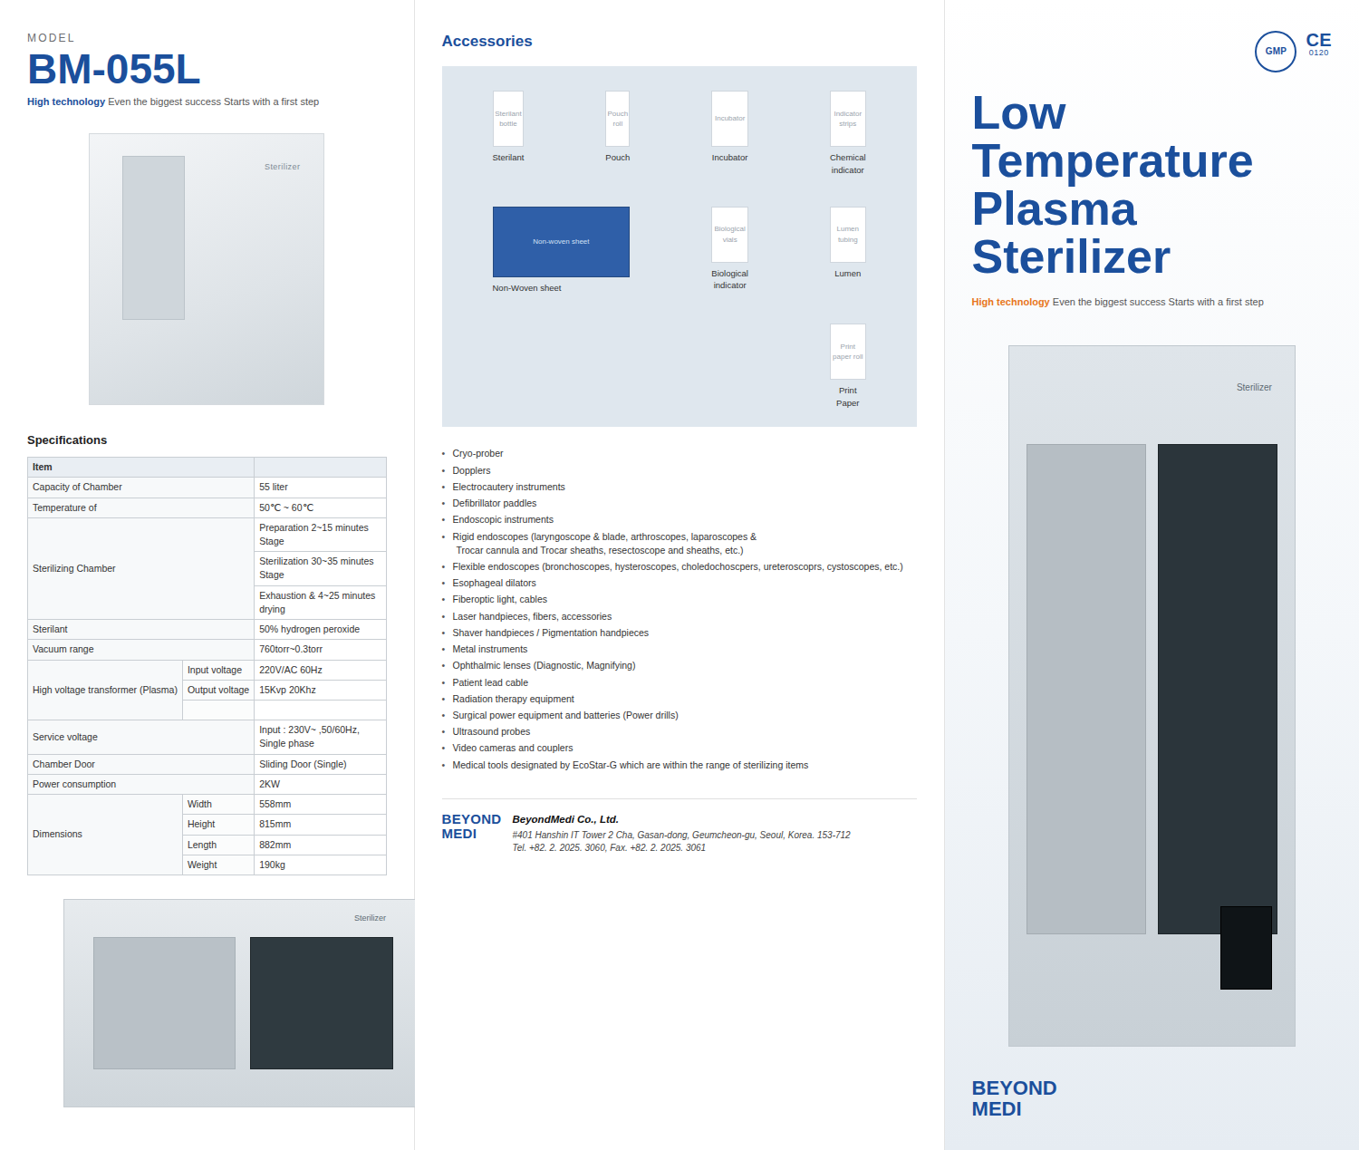MODEL
BM-055L
High technology Even the biggest success Starts with a first step
Specifications
| Item | |
| --- | --- |
| Capacity of Chamber | 55 liter |
| Temperature of | 50℃ ~ 60℃ |
| Sterilizing Chamber | Preparation 2~15 minutes Stage |
| Sterilization 30~35 minutes Stage |
| Exhaustion & 4~25 minutes drying |
| Sterilant | 50% hydrogen peroxide |
| Vacuum range | 760torr~0.3torr |
| High voltage transformer (Plasma) | Input voltage | 220V/AC 60Hz |
| Output voltage | 15Kvp 20Khz |
| Service voltage | Input : 230V~ ,50/60Hz, Single phase |
| Chamber Door | Sliding Door (Single) |
| Power consumption | 2KW |
| Dimensions | Width | 558mm |
| Height | 815mm |
| Length | 882mm |
| Weight | 190kg |
Sterilizer
Accessories
Sterilant bottle
Sterilant
Pouch roll
Pouch
Incubator
Incubator
Indicator strips
Chemical indicator
Non-woven sheet
Non-Woven sheet
Biological vials
Biological indicator
Lumen tubing
Lumen
Print paper roll
Print Paper
Cryo-prober
Dopplers
Electrocautery instruments
Defibrillator paddles
Endoscopic instruments
Rigid endoscopes (laryngoscope & blade, arthroscopes, laparoscopes & Trocar cannula and Trocar sheaths, resectoscope and sheaths, etc.)
Flexible endoscopes (bronchoscopes, hysteroscopes, choledochoscpers, ureteroscoprs, cystoscopes, etc.)
Esophageal dilators
Fiberoptic light, cables
Laser handpieces, fibers, accessories
Shaver handpieces / Pigmentation handpieces
Metal instruments
Ophthalmic lenses (Diagnostic, Magnifying)
Patient lead cable
Radiation therapy equipment
Surgical power equipment and batteries (Power drills)
Ultrasound probes
Video cameras and couplers
Medical tools designated by EcoStar-G which are within the range of sterilizing items
BEYOND MEDI
BeyondMedi Co., Ltd. #401 Hanshin IT Tower 2 Cha, Gasan-dong, Geumcheon-gu, Seoul, Korea. 153-712
Tel. +82. 2. 2025. 3060, Fax. +82. 2. 2025. 3061
GMP
CE 0120
Low
Temperature
Plasma
Sterilizer
High technology Even the biggest success Starts with a first step
Sterilizer
BEYOND
MEDI